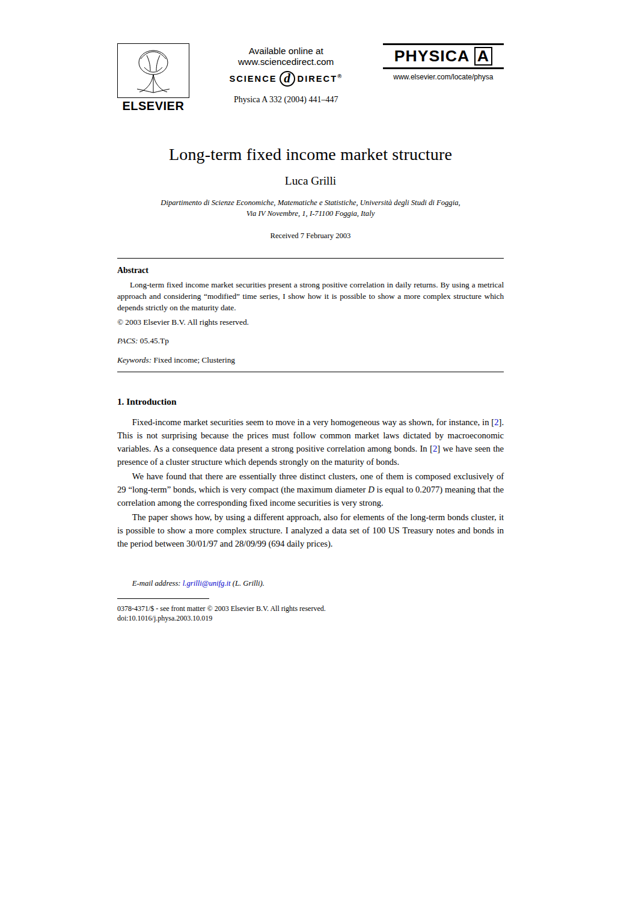ELSEVIER
Available online at www.sciencedirect.com
SCIENCE d DIRECT®
Physica A 332 (2004) 441–447
PHYSICA A
www.elsevier.com/locate/physa
Long-term fixed income market structure
Luca Grilli
Dipartimento di Scienze Economiche, Matematiche e Statistiche, Università degli Studi di Foggia,
Via IV Novembre, 1, I-71100 Foggia, Italy
Received 7 February 2003
Abstract
Long-term fixed income market securities present a strong positive correlation in daily returns. By using a metrical approach and considering “modified” time series, I show how it is possible to show a more complex structure which depends strictly on the maturity date.
© 2003 Elsevier B.V. All rights reserved.
PACS: 05.45.Tp
Keywords: Fixed income; Clustering
1. Introduction
Fixed-income market securities seem to move in a very homogeneous way as shown, for instance, in [2]. This is not surprising because the prices must follow common market laws dictated by macroeconomic variables. As a consequence data present a strong positive correlation among bonds. In [2] we have seen the presence of a cluster structure which depends strongly on the maturity of bonds.
We have found that there are essentially three distinct clusters, one of them is composed exclusively of 29 “long-term” bonds, which is very compact (the maximum diameter D is equal to 0.2077) meaning that the correlation among the corresponding fixed income securities is very strong.
The paper shows how, by using a different approach, also for elements of the long-term bonds cluster, it is possible to show a more complex structure. I analyzed a data set of 100 US Treasury notes and bonds in the period between 30/01/97 and 28/09/99 (694 daily prices).
E-mail address: l.grilli@unifg.it (L. Grilli).
0378-4371/$ - see front matter © 2003 Elsevier B.V. All rights reserved.
doi:10.1016/j.physa.2003.10.019